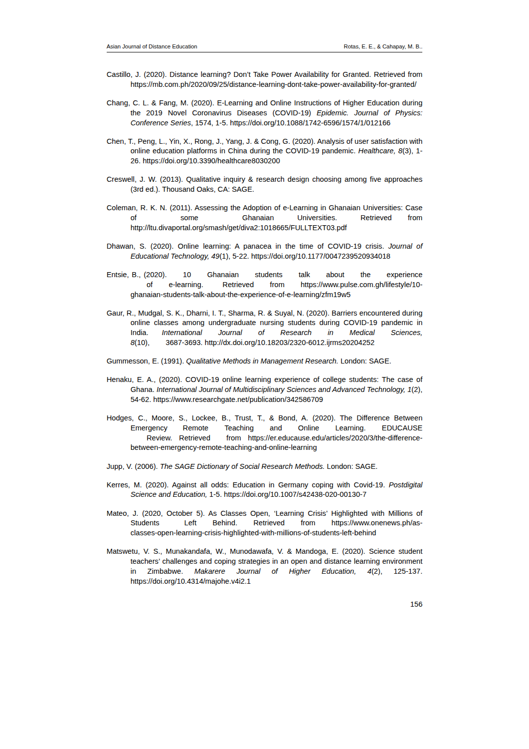Asian Journal of Distance Education Rotas, E. E., & Cahapay, M. B..
Castillo, J. (2020). Distance learning? Don’t Take Power Availability for Granted. Retrieved from https://mb.com.ph/2020/09/25/distance-learning-dont-take-power-availability-for-granted/
Chang, C. L. & Fang, M. (2020). E-Learning and Online Instructions of Higher Education during the 2019 Novel Coronavirus Diseases (COVID-19) Epidemic. Journal of Physics: Conference Series, 1574, 1-5. https://doi.org/10.1088/1742-6596/1574/1/012166
Chen, T., Peng, L., Yin, X., Rong, J., Yang, J. & Cong, G. (2020). Analysis of user satisfaction with online education platforms in China during the COVID-19 pandemic. Healthcare, 8(3), 1-26. https://doi.org/10.3390/healthcare8030200
Creswell, J. W. (2013). Qualitative inquiry & research design choosing among five approaches (3rd ed.). Thousand Oaks, CA: SAGE.
Coleman, R. K. N. (2011). Assessing the Adoption of e-Learning in Ghanaian Universities: Case of some Ghanaian Universities. Retrieved from http://ltu.divaportal.org/smash/get/diva2:1018665/FULLTEXT03.pdf
Dhawan, S. (2020). Online learning: A panacea in the time of COVID-19 crisis. Journal of Educational Technology, 49(1), 5-22. https://doi.org/10.1177/0047239520934018
Entsie, B., (2020). 10 Ghanaian students talk about the experience of e-learning. Retrieved from https://www.pulse.com.gh/lifestyle/10-ghanaian-students-talk-about-the-experience-of-e-learning/zfm19w5
Gaur, R., Mudgal, S. K., Dharni, I. T., Sharma, R. & Suyal, N. (2020). Barriers encountered during online classes among undergraduate nursing students during COVID-19 pandemic in India. International Journal of Research in Medical Sciences, 8(10), 3687-3693. http://dx.doi.org/10.18203/2320-6012.ijrms20204252
Gummesson, E. (1991). Qualitative Methods in Management Research. London: SAGE.
Henaku, E. A., (2020). COVID-19 online learning experience of college students: The case of Ghana. International Journal of Multidisciplinary Sciences and Advanced Technology, 1(2), 54-62. https://www.researchgate.net/publication/342586709
Hodges, C., Moore, S., Lockee, B., Trust, T., & Bond, A. (2020). The Difference Between Emergency Remote Teaching and Online Learning. EDUCAUSE Review. Retrieved from https://er.educause.edu/articles/2020/3/the-difference-between-emergency-remote-teaching-and-online-learning
Jupp, V. (2006). The SAGE Dictionary of Social Research Methods. London: SAGE.
Kerres, M. (2020). Against all odds: Education in Germany coping with Covid-19. Postdigital Science and Education, 1-5. https://doi.org/10.1007/s42438-020-00130-7
Mateo, J. (2020, October 5). As Classes Open, ‘Learning Crisis’ Highlighted with Millions of Students Left Behind. Retrieved from https://www.onenews.ph/as-classes-open-learning-crisis-highlighted-with-millions-of-students-left-behind
Matswetu, V. S., Munakandafa, W., Munodawafa, V. & Mandoga, E. (2020). Science student teachers’ challenges and coping strategies in an open and distance learning environment in Zimbabwe. Makarere Journal of Higher Education, 4(2), 125-137. https://doi.org/10.4314/majohe.v4i2.1
156